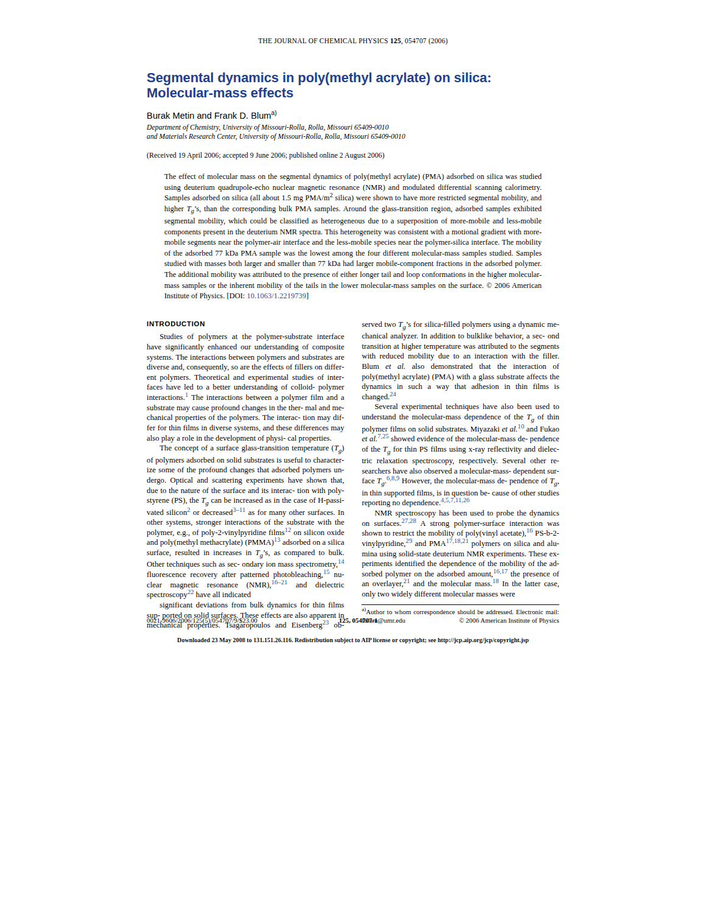THE JOURNAL OF CHEMICAL PHYSICS 125, 054707 (2006)
Segmental dynamics in poly⁠(methyl acrylate⁠) on silica:
Molecular-mass effects
Burak Metin and Frank D. Bluma)
Department of Chemistry, University of Missouri-Rolla, Rolla, Missouri 65409-0010
and Materials Research Center, University of Missouri-Rolla, Rolla, Missouri 65409-0010
(Received 19 April 2006; accepted 9 June 2006; published online 2 August 2006)
The effect of molecular mass on the segmental dynamics of poly(methyl acrylate) (PMA) adsorbed on silica was studied using deuterium quadrupole-echo nuclear magnetic resonance (NMR) and modulated differential scanning calorimetry. Samples adsorbed on silica (all about 1.5 mg PMA/m2 silica) were shown to have more restricted segmental mobility, and higher Tg’s, than the corresponding bulk PMA samples. Around the glass-transition region, adsorbed samples exhibited segmental mobility, which could be classified as heterogeneous due to a superposition of more-mobile and less-mobile components present in the deuterium NMR spectra. This heterogeneity was consistent with a motional gradient with more-mobile segments near the polymer-air interface and the less-mobile species near the polymer-silica interface. The mobility of the adsorbed 77 kDa PMA sample was the lowest among the four different molecular-mass samples studied. Samples studied with masses both larger and smaller than 77 kDa had larger mobile-component fractions in the adsorbed polymer. The additional mobility was attributed to the presence of either longer tail and loop conformations in the higher molecular-mass samples or the inherent mobility of the tails in the lower molecular-mass samples on the surface. © 2006 American Institute of Physics. [DOI: 10.1063/1.2219739]
INTRODUCTION
Studies of polymers at the polymer-substrate interface have significantly enhanced our understanding of composite systems. The interactions between polymers and substrates are diverse and, consequently, so are the effects of fillers on different polymers. Theoretical and experimental studies of interfaces have led to a better understanding of colloid- polymer interactions.1 The interactions between a polymer film and a substrate may cause profound changes in the ther- mal and mechanical properties of the polymers. The interac- tion may differ for thin films in diverse systems, and these differences may also play a role in the development of physi- cal properties.
The concept of a surface glass-transition temperature (Tg) of polymers adsorbed on solid substrates is useful to characterize some of the profound changes that adsorbed polymers undergo. Optical and scattering experiments have shown that, due to the nature of the surface and its interac- tion with polystyrene (PS), the Tg can be increased as in the case of H-passivated silicon2 or decreased3–11 as for many other surfaces. In other systems, stronger interactions of the substrate with the polymer, e.g., of poly-2-vinylpyridine films12 on silicon oxide and poly(methyl methacrylate) (PMMA)13 adsorbed on a silica surface, resulted in increases in Tg’s, as compared to bulk. Other techniques such as sec- ondary ion mass spectrometry,14 fluorescence recovery after patterned photobleaching,15 nuclear magnetic resonance (NMR),16–21 and dielectric spectroscopy22 have all indicated
significant deviations from bulk dynamics for thin films sup- ported on solid surfaces. These effects are also apparent in mechanical properties. Tsagaropoulos and Eisenberg23 ob- served two Tg’s for silica-filled polymers using a dynamic mechanical analyzer. In addition to bulklike behavior, a sec- ond transition at higher temperature was attributed to the segments with reduced mobility due to an interaction with the filler. Blum et al. also demonstrated that the interaction of poly(methyl acrylate) (PMA) with a glass substrate affects the dynamics in such a way that adhesion in thin films is changed.24
Several experimental techniques have also been used to understand the molecular-mass dependence of the Tg of thin polymer films on solid substrates. Miyazaki et al.10 and Fukao et al.7,25 showed evidence of the molecular-mass de- pendence of the Tg for thin PS films using x-ray reflectivity and dielectric relaxation spectroscopy, respectively. Several other researchers have also observed a molecular-mass- dependent surface Tg.6,8,9 However, the molecular-mass de- pendence of Tg, in thin supported films, is in question be- cause of other studies reporting no dependence.4,5,7,11,26
NMR spectroscopy has been used to probe the dynamics on surfaces.27,28 A strong polymer-surface interaction was shown to restrict the mobility of poly(vinyl acetate),16 PS-b-2-vinylpyridine,29 and PMA17,18,21 polymers on silica and alumina using solid-state deuterium NMR experiments. These experiments identified the dependence of the mobility of the adsorbed polymer on the adsorbed amount,16,17 the presence of an overlayer,21 and the molecular mass.18 In the latter case, only two widely different molecular masses were
a)Author to whom correspondence should be addressed. Electronic mail: fblum@umr.edu
0021-9606/2006/125(5)/054707/9/$23.00
125, 054707-1
© 2006 American Institute of Physics
Downloaded 23 May 2008 to 131.151.26.116. Redistribution subject to AIP license or copyright; see http://jcp.aip.org/jcp/copyright.jsp